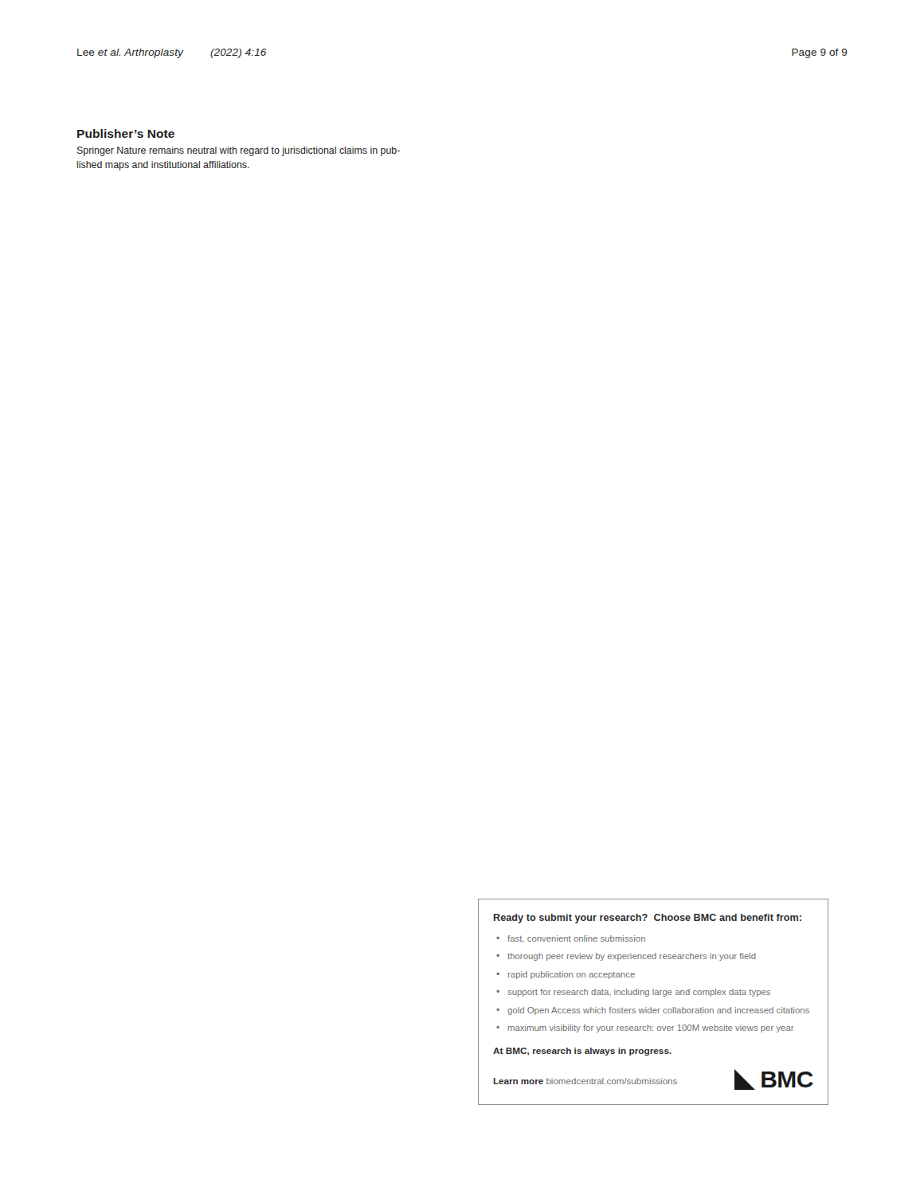Lee et al. Arthroplasty(2022) 4:16
Page 9 of 9
Publisher’s Note
Springer Nature remains neutral with regard to jurisdictional claims in published maps and institutional affiliations.
Ready to submit your research? Choose BMC and benefit from:
fast, convenient online submission
thorough peer review by experienced researchers in your field
rapid publication on acceptance
support for research data, including large and complex data types
gold Open Access which fosters wider collaboration and increased citations
maximum visibility for your research: over 100M website views per year
At BMC, research is always in progress.
Learn more biomedcentral.com/submissions
BMC